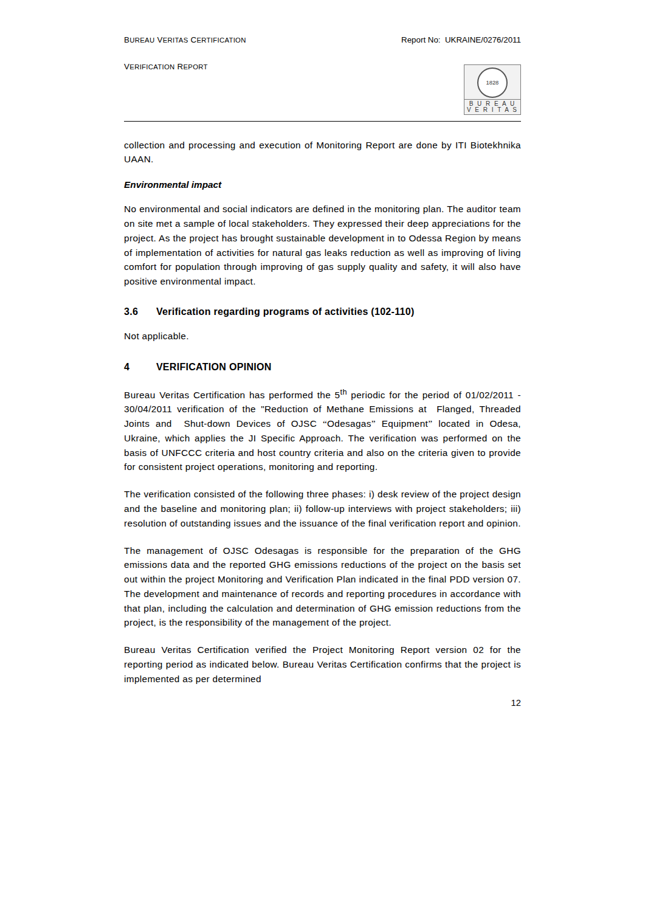BUREAU VERITAS CERTIFICATION
VERIFICATION REPORT
Report No: UKRAINE/0276/2011
1828
B U R E A U
V E R I T A S
collection and processing and execution of Monitoring Report are done by ITI Biotekhnika UAAN.
Environmental impact
No environmental and social indicators are defined in the monitoring plan. The auditor team on site met a sample of local stakeholders. They expressed their deep appreciations for the project. As the project has brought sustainable development in to Odessa Region by means of implementation of activities for natural gas leaks reduction as well as improving of living comfort for population through improving of gas supply quality and safety, it will also have positive environmental impact.
3.6 Verification regarding programs of activities (102-110)
Not applicable.
4 VERIFICATION OPINION
Bureau Veritas Certification has performed the 5th periodic for the period of 01/02/2011 - 30/04/2011 verification of the "Reduction of Methane Emissions at Flanged, Threaded Joints and Shut-down Devices of OJSC “Odesagas” Equipment” located in Odesa, Ukraine, which applies the JI Specific Approach. The verification was performed on the basis of UNFCCC criteria and host country criteria and also on the criteria given to provide for consistent project operations, monitoring and reporting.
The verification consisted of the following three phases: i) desk review of the project design and the baseline and monitoring plan; ii) follow-up interviews with project stakeholders; iii) resolution of outstanding issues and the issuance of the final verification report and opinion.
The management of OJSC Odesagas is responsible for the preparation of the GHG emissions data and the reported GHG emissions reductions of the project on the basis set out within the project Monitoring and Verification Plan indicated in the final PDD version 07. The development and maintenance of records and reporting procedures in accordance with that plan, including the calculation and determination of GHG emission reductions from the project, is the responsibility of the management of the project.
Bureau Veritas Certification verified the Project Monitoring Report version 02 for the reporting period as indicated below. Bureau Veritas Certification confirms that the project is implemented as per determined
12